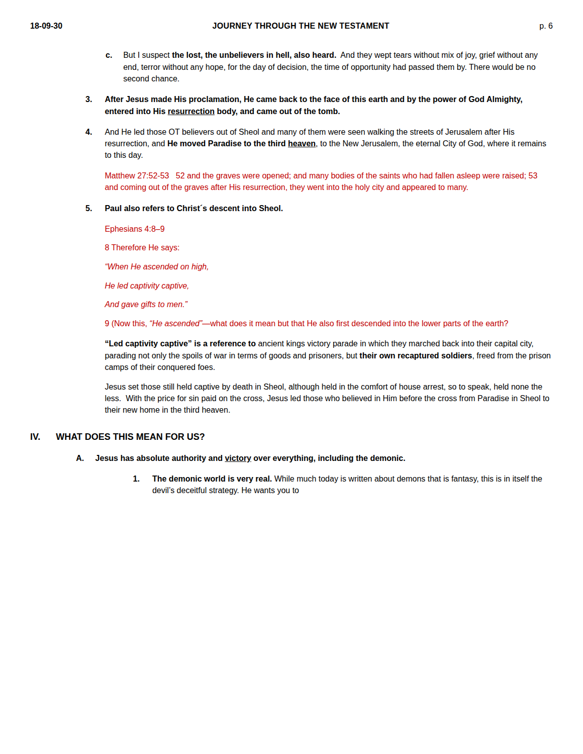18-09-30 JOURNEY THROUGH THE NEW TESTAMENT p. 6
c. But I suspect the lost, the unbelievers in hell, also heard. And they wept tears without mix of joy, grief without any end, terror without any hope, for the day of decision, the time of opportunity had passed them by. There would be no second chance.
3. After Jesus made His proclamation, He came back to the face of this earth and by the power of God Almighty, entered into His resurrection body, and came out of the tomb.
4.
And He led those OT believers out of Sheol and many of them were seen walking the streets of Jerusalem after His resurrection, and He moved Paradise to the third heaven, to the New Jerusalem, the eternal City of God, where it remains to this day.
Matthew 27:52-53 52 and the graves were opened; and many bodies of the saints who had fallen asleep were raised; 53 and coming out of the graves after His resurrection, they went into the holy city and appeared to many.
5.
Paul also refers to Christ´s descent into Sheol.
Ephesians 4:8–9
8 Therefore He says:
“When He ascended on high,
He led captivity captive,
And gave gifts to men.”
9 (Now this, “He ascended”—what does it mean but that He also first descended into the lower parts of the earth?
“Led captivity captive” is a reference to ancient kings victory parade in which they marched back into their capital city, parading not only the spoils of war in terms of goods and prisoners, but their own recaptured soldiers, freed from the prison camps of their conquered foes.
Jesus set those still held captive by death in Sheol, although held in the comfort of house arrest, so to speak, held none the less. With the price for sin paid on the cross, Jesus led those who believed in Him before the cross from Paradise in Sheol to their new home in the third heaven.
IV. WHAT DOES THIS MEAN FOR US?
A. Jesus has absolute authority and victory over everything, including the demonic.
1. The demonic world is very real. While much today is written about demons that is fantasy, this is in itself the devil’s deceitful strategy. He wants you to